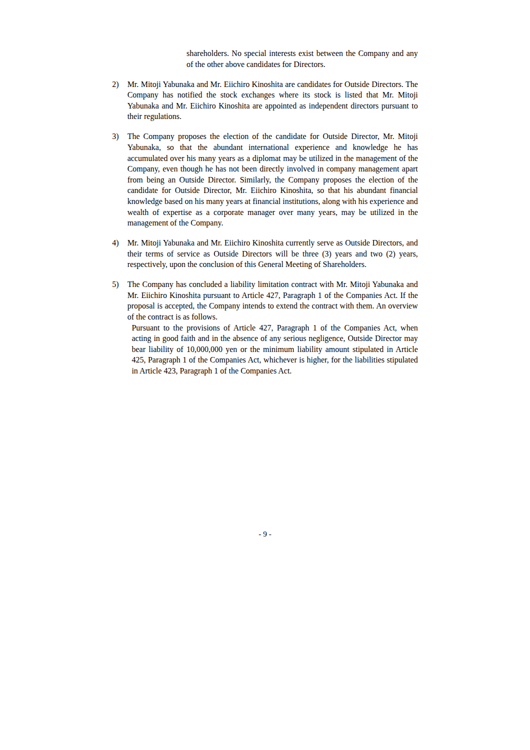shareholders. No special interests exist between the Company and any of the other above candidates for Directors.
2) Mr. Mitoji Yabunaka and Mr. Eiichiro Kinoshita are candidates for Outside Directors. The Company has notified the stock exchanges where its stock is listed that Mr. Mitoji Yabunaka and Mr. Eiichiro Kinoshita are appointed as independent directors pursuant to their regulations.
3) The Company proposes the election of the candidate for Outside Director, Mr. Mitoji Yabunaka, so that the abundant international experience and knowledge he has accumulated over his many years as a diplomat may be utilized in the management of the Company, even though he has not been directly involved in company management apart from being an Outside Director. Similarly, the Company proposes the election of the candidate for Outside Director, Mr. Eiichiro Kinoshita, so that his abundant financial knowledge based on his many years at financial institutions, along with his experience and wealth of expertise as a corporate manager over many years, may be utilized in the management of the Company.
4) Mr. Mitoji Yabunaka and Mr. Eiichiro Kinoshita currently serve as Outside Directors, and their terms of service as Outside Directors will be three (3) years and two (2) years, respectively, upon the conclusion of this General Meeting of Shareholders.
5) The Company has concluded a liability limitation contract with Mr. Mitoji Yabunaka and Mr. Eiichiro Kinoshita pursuant to Article 427, Paragraph 1 of the Companies Act. If the proposal is accepted, the Company intends to extend the contract with them. An overview of the contract is as follows.
Pursuant to the provisions of Article 427, Paragraph 1 of the Companies Act, when acting in good faith and in the absence of any serious negligence, Outside Director may bear liability of 10,000,000 yen or the minimum liability amount stipulated in Article 425, Paragraph 1 of the Companies Act, whichever is higher, for the liabilities stipulated in Article 423, Paragraph 1 of the Companies Act.
- 9 -